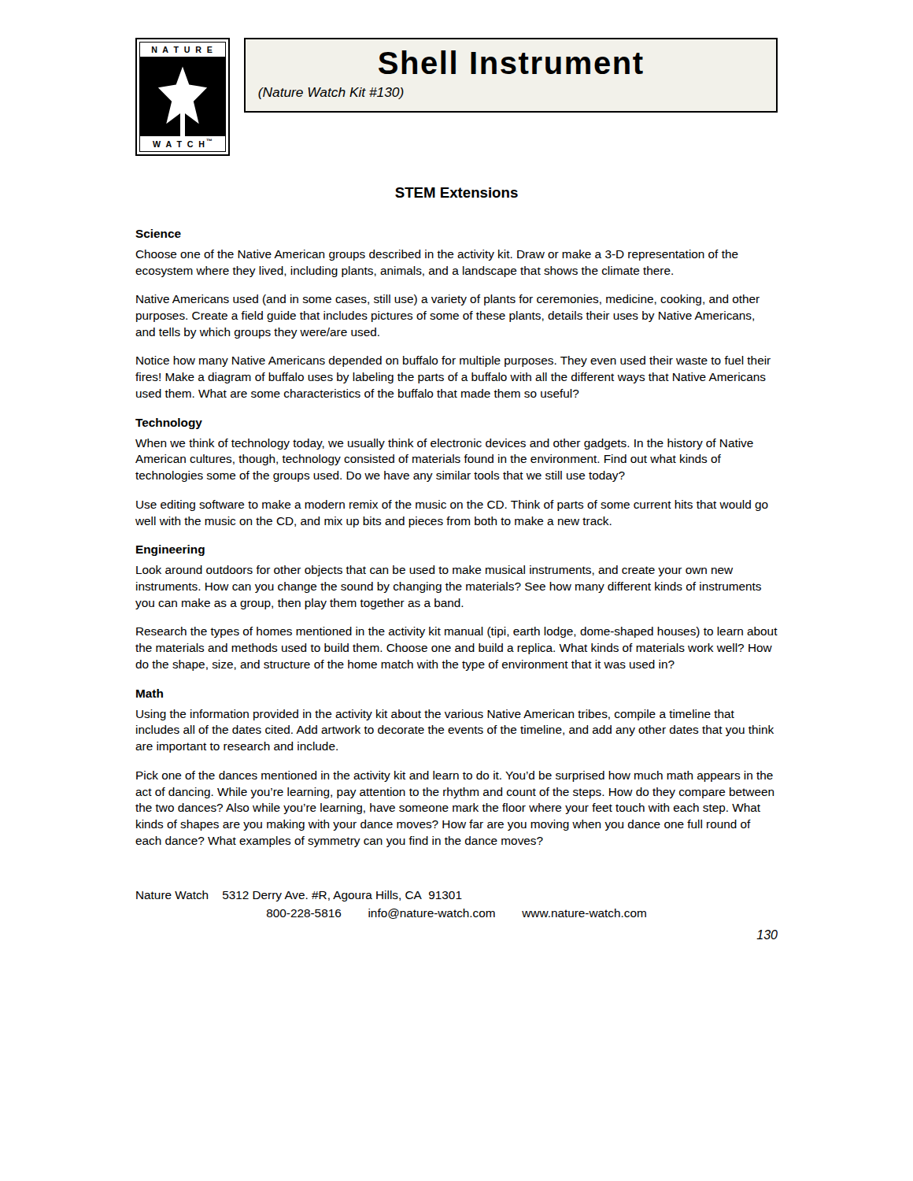N A T U R E
W A T C H™
Shell Instrument
(Nature Watch Kit #130)
STEM Extensions
Science
Choose one of the Native American groups described in the activity kit. Draw or make a 3-D representation of the ecosystem where they lived, including plants, animals, and a landscape that shows the climate there.
Native Americans used (and in some cases, still use) a variety of plants for ceremonies, medicine, cooking, and other purposes. Create a field guide that includes pictures of some of these plants, details their uses by Native Americans, and tells by which groups they were/are used.
Notice how many Native Americans depended on buffalo for multiple purposes. They even used their waste to fuel their fires! Make a diagram of buffalo uses by labeling the parts of a buffalo with all the different ways that Native Americans used them. What are some characteristics of the buffalo that made them so useful?
Technology
When we think of technology today, we usually think of electronic devices and other gadgets. In the history of Native American cultures, though, technology consisted of materials found in the environment. Find out what kinds of technologies some of the groups used. Do we have any similar tools that we still use today?
Use editing software to make a modern remix of the music on the CD. Think of parts of some current hits that would go well with the music on the CD, and mix up bits and pieces from both to make a new track.
Engineering
Look around outdoors for other objects that can be used to make musical instruments, and create your own new instruments. How can you change the sound by changing the materials? See how many different kinds of instruments you can make as a group, then play them together as a band.
Research the types of homes mentioned in the activity kit manual (tipi, earth lodge, dome-shaped houses) to learn about the materials and methods used to build them. Choose one and build a replica. What kinds of materials work well? How do the shape, size, and structure of the home match with the type of environment that it was used in?
Math
Using the information provided in the activity kit about the various Native American tribes, compile a timeline that includes all of the dates cited. Add artwork to decorate the events of the timeline, and add any other dates that you think are important to research and include.
Pick one of the dances mentioned in the activity kit and learn to do it. You’d be surprised how much math appears in the act of dancing. While you’re learning, pay attention to the rhythm and count of the steps. How do they compare between the two dances? Also while you’re learning, have someone mark the floor where your feet touch with each step. What kinds of shapes are you making with your dance moves? How far are you moving when you dance one full round of each dance? What examples of symmetry can you find in the dance moves?
Nature Watch 5312 Derry Ave. #R, Agoura Hills, CA 91301
800-228-5816 info@nature-watch.com www.nature-watch.com
130